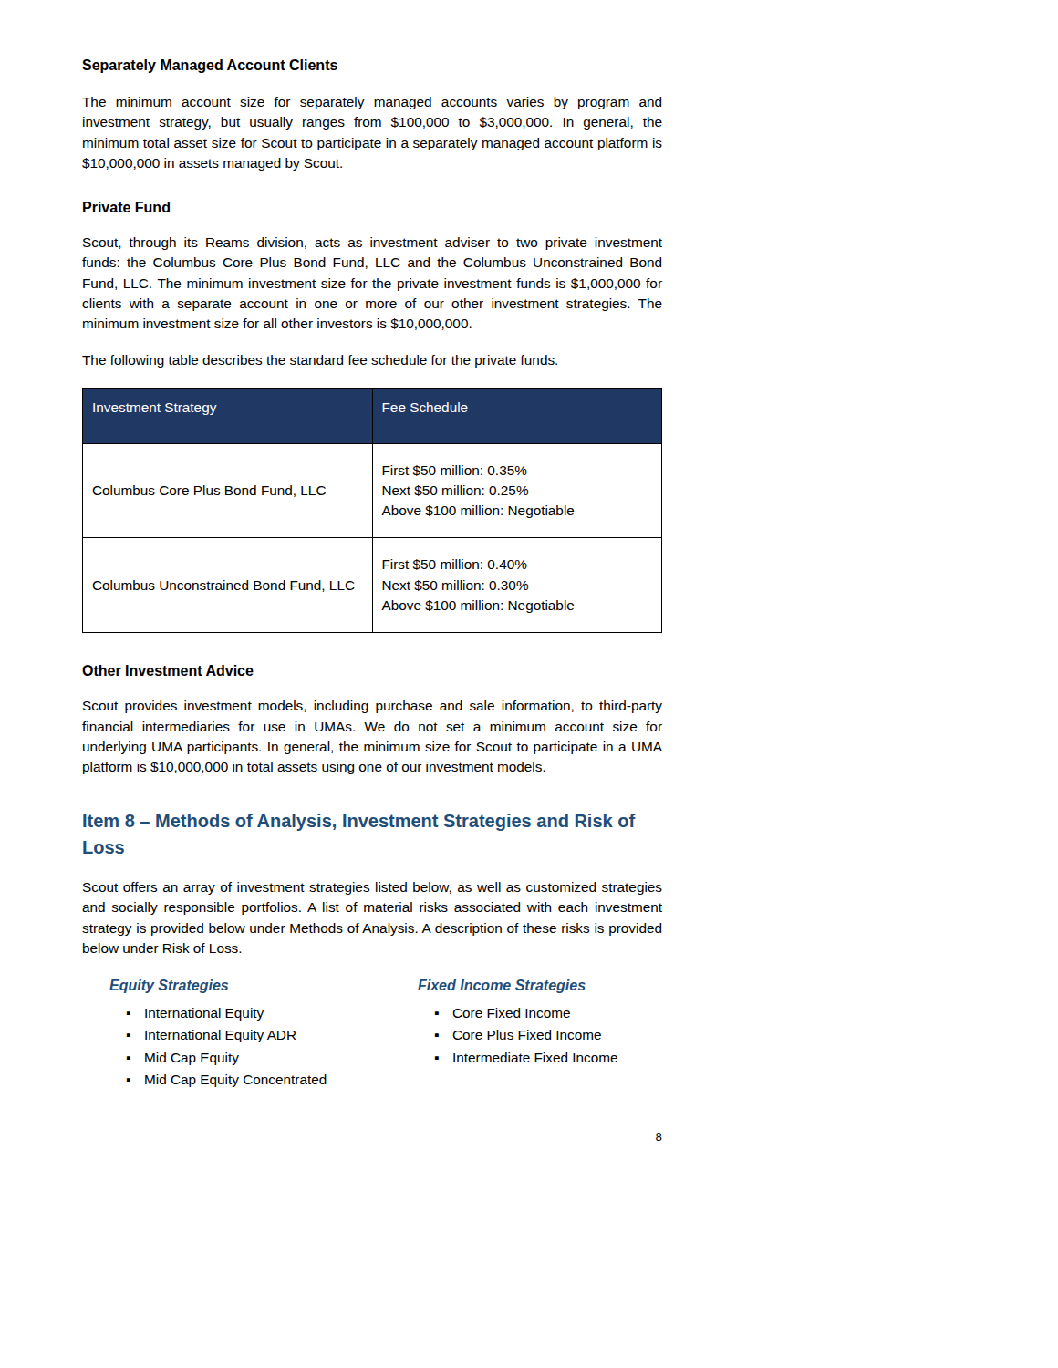Separately Managed Account Clients
The minimum account size for separately managed accounts varies by program and investment strategy, but usually ranges from $100,000 to $3,000,000. In general, the minimum total asset size for Scout to participate in a separately managed account platform is $10,000,000 in assets managed by Scout.
Private Fund
Scout, through its Reams division, acts as investment adviser to two private investment funds: the Columbus Core Plus Bond Fund, LLC and the Columbus Unconstrained Bond Fund, LLC. The minimum investment size for the private investment funds is $1,000,000 for clients with a separate account in one or more of our other investment strategies. The minimum investment size for all other investors is $10,000,000.
The following table describes the standard fee schedule for the private funds.
| Investment Strategy | Fee Schedule |
| --- | --- |
| Columbus Core Plus Bond Fund, LLC | First $50 million: 0.35% Next $50 million: 0.25% Above $100 million: Negotiable |
| Columbus Unconstrained Bond Fund, LLC | First $50 million: 0.40% Next $50 million: 0.30% Above $100 million: Negotiable |
Other Investment Advice
Scout provides investment models, including purchase and sale information, to third-party financial intermediaries for use in UMAs. We do not set a minimum account size for underlying UMA participants. In general, the minimum size for Scout to participate in a UMA platform is $10,000,000 in total assets using one of our investment models.
Item 8 – Methods of Analysis, Investment Strategies and Risk of Loss
Scout offers an array of investment strategies listed below, as well as customized strategies and socially responsible portfolios. A list of material risks associated with each investment strategy is provided below under Methods of Analysis. A description of these risks is provided below under Risk of Loss.
Equity Strategies
International Equity
International Equity ADR
Mid Cap Equity
Mid Cap Equity Concentrated
Fixed Income Strategies
Core Fixed Income
Core Plus Fixed Income
Intermediate Fixed Income
8